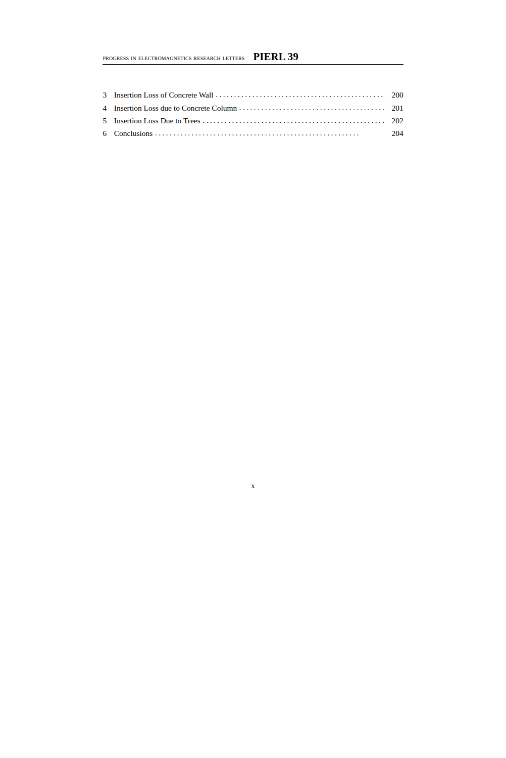progress in electromagnetics research letters PIERL 39
3 Insertion Loss of Concrete Wall ........................................................ 200
4 Insertion Loss due to Concrete Column ........................................................ 201
5 Insertion Loss Due to Trees ........................................................ 202
6 Conclusions ........................................................ 204
x